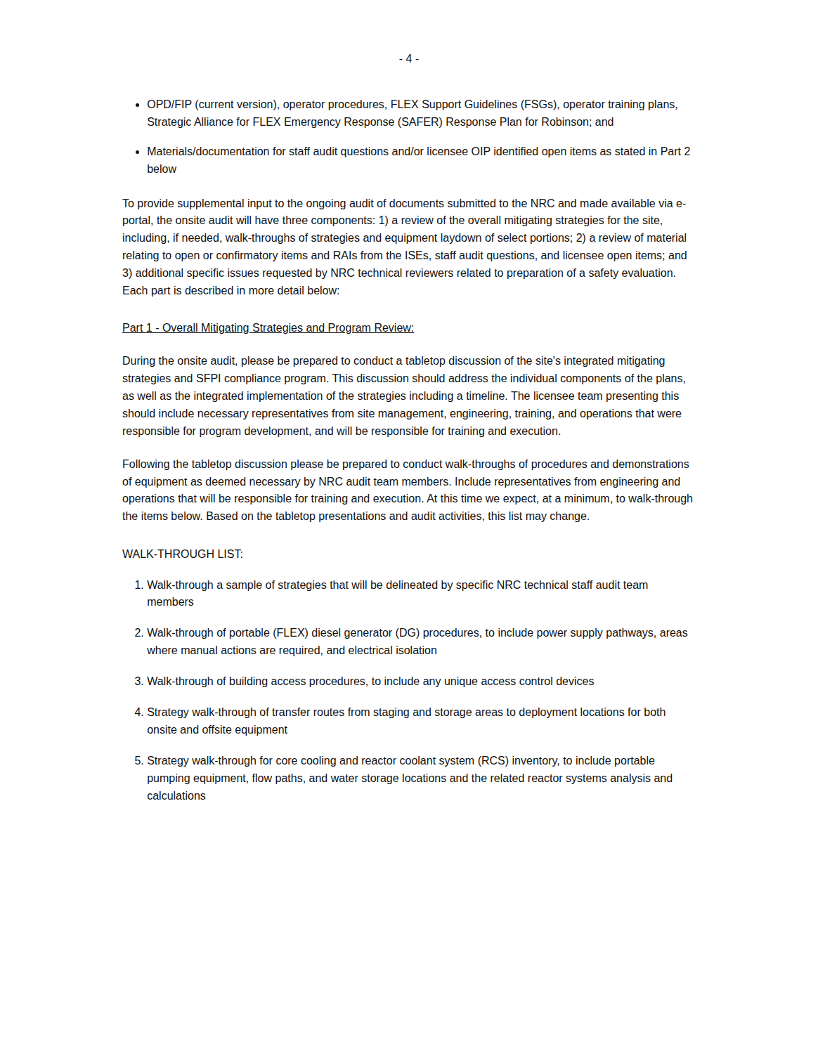- 4 -
OPD/FIP (current version), operator procedures, FLEX Support Guidelines (FSGs), operator training plans, Strategic Alliance for FLEX Emergency Response (SAFER) Response Plan for Robinson; and
Materials/documentation for staff audit questions and/or licensee OIP identified open items as stated in Part 2 below
To provide supplemental input to the ongoing audit of documents submitted to the NRC and made available via e-portal, the onsite audit will have three components: 1) a review of the overall mitigating strategies for the site, including, if needed, walk-throughs of strategies and equipment laydown of select portions; 2) a review of material relating to open or confirmatory items and RAIs from the ISEs, staff audit questions, and licensee open items; and 3) additional specific issues requested by NRC technical reviewers related to preparation of a safety evaluation. Each part is described in more detail below:
Part 1 - Overall Mitigating Strategies and Program Review:
During the onsite audit, please be prepared to conduct a tabletop discussion of the site's integrated mitigating strategies and SFPI compliance program. This discussion should address the individual components of the plans, as well as the integrated implementation of the strategies including a timeline. The licensee team presenting this should include necessary representatives from site management, engineering, training, and operations that were responsible for program development, and will be responsible for training and execution.
Following the tabletop discussion please be prepared to conduct walk-throughs of procedures and demonstrations of equipment as deemed necessary by NRC audit team members. Include representatives from engineering and operations that will be responsible for training and execution. At this time we expect, at a minimum, to walk-through the items below. Based on the tabletop presentations and audit activities, this list may change.
WALK-THROUGH LIST:
Walk-through a sample of strategies that will be delineated by specific NRC technical staff audit team members
Walk-through of portable (FLEX) diesel generator (DG) procedures, to include power supply pathways, areas where manual actions are required, and electrical isolation
Walk-through of building access procedures, to include any unique access control devices
Strategy walk-through of transfer routes from staging and storage areas to deployment locations for both onsite and offsite equipment
Strategy walk-through for core cooling and reactor coolant system (RCS) inventory, to include portable pumping equipment, flow paths, and water storage locations and the related reactor systems analysis and calculations